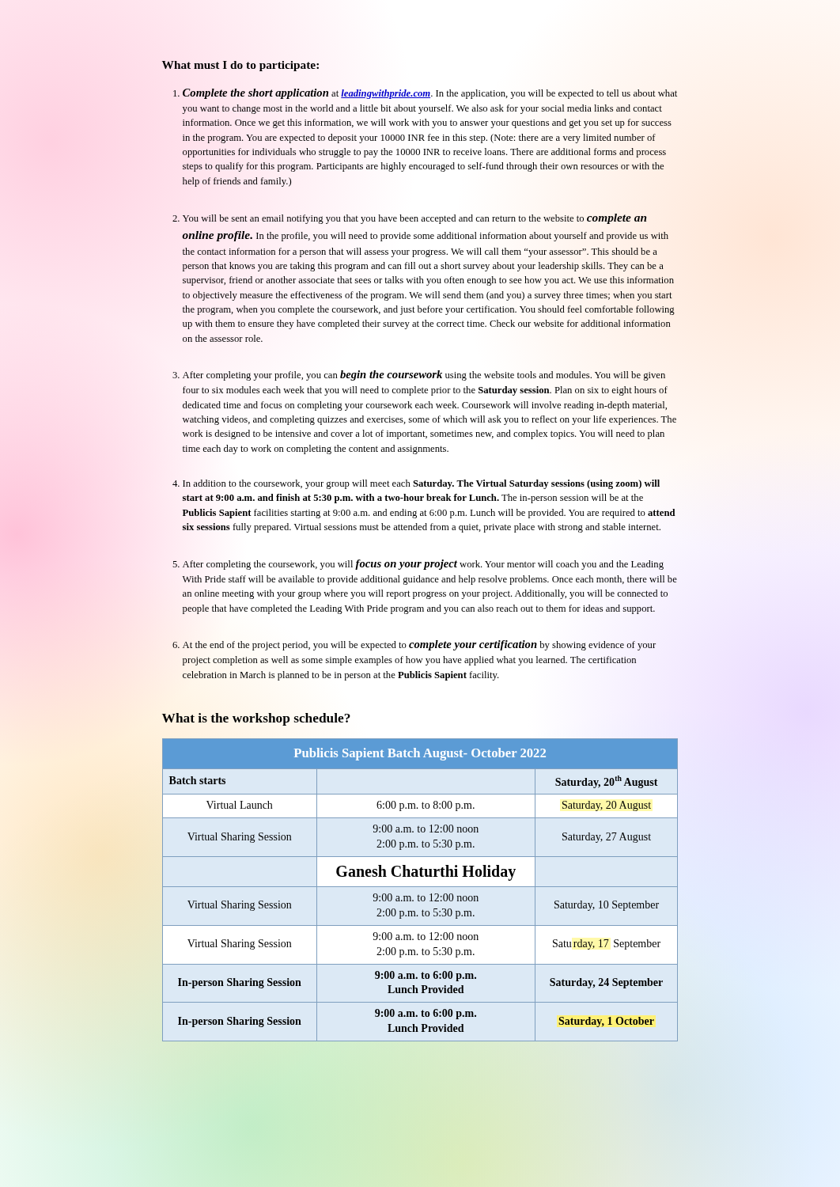What must I do to participate:
Complete the short application at leadingwithpride.com. In the application, you will be expected to tell us about what you want to change most in the world and a little bit about yourself. We also ask for your social media links and contact information. Once we get this information, we will work with you to answer your questions and get you set up for success in the program. You are expected to deposit your 10000 INR fee in this step. (Note: there are a very limited number of opportunities for individuals who struggle to pay the 10000 INR to receive loans. There are additional forms and process steps to qualify for this program. Participants are highly encouraged to self-fund through their own resources or with the help of friends and family.)
You will be sent an email notifying you that you have been accepted and can return to the website to complete an online profile. In the profile, you will need to provide some additional information about yourself and provide us with the contact information for a person that will assess your progress. We will call them “your assessor”. This should be a person that knows you are taking this program and can fill out a short survey about your leadership skills. They can be a supervisor, friend or another associate that sees or talks with you often enough to see how you act. We use this information to objectively measure the effectiveness of the program. We will send them (and you) a survey three times; when you start the program, when you complete the coursework, and just before your certification. You should feel comfortable following up with them to ensure they have completed their survey at the correct time. Check our website for additional information on the assessor role.
After completing your profile, you can begin the coursework using the website tools and modules. You will be given four to six modules each week that you will need to complete prior to the Saturday session. Plan on six to eight hours of dedicated time and focus on completing your coursework each week. Coursework will involve reading in-depth material, watching videos, and completing quizzes and exercises, some of which will ask you to reflect on your life experiences. The work is designed to be intensive and cover a lot of important, sometimes new, and complex topics. You will need to plan time each day to work on completing the content and assignments.
In addition to the coursework, your group will meet each Saturday. The Virtual Saturday sessions (using zoom) will start at 9:00 a.m. and finish at 5:30 p.m. with a two-hour break for Lunch. The in-person session will be at the Publicis Sapient facilities starting at 9:00 a.m. and ending at 6:00 p.m. Lunch will be provided. You are required to attend six sessions fully prepared. Virtual sessions must be attended from a quiet, private place with strong and stable internet.
After completing the coursework, you will focus on your project work. Your mentor will coach you and the Leading With Pride staff will be available to provide additional guidance and help resolve problems. Once each month, there will be an online meeting with your group where you will report progress on your project. Additionally, you will be connected to people that have completed the Leading With Pride program and you can also reach out to them for ideas and support.
At the end of the project period, you will be expected to complete your certification by showing evidence of your project completion as well as some simple examples of how you have applied what you learned. The certification celebration in March is planned to be in person at the Publicis Sapient facility.
What is the workshop schedule?
| Publicis Sapient Batch August- October 2022 |
| --- |
| Batch starts | | Saturday, 20 th August |
| Virtual Launch | 6:00 p.m. to 8:00 p.m. | Saturday, 20 August |
| Virtual Sharing Session | 9:00 a.m. to 12:00 noon 2:00 p.m. to 5:30 p.m. | Saturday, 27 August |
| | Ganesh Chaturthi Holiday | |
| Virtual Sharing Session | 9:00 a.m. to 12:00 noon 2:00 p.m. to 5:30 p.m. | Saturday, 10 September |
| Virtual Sharing Session | 9:00 a.m. to 12:00 noon 2:00 p.m. to 5:30 p.m. | Satu rday, 17 September |
| In-person Sharing Session | 9:00 a.m. to 6:00 p.m. Lunch Provided | Saturday, 24 September |
| In-person Sharing Session | 9:00 a.m. to 6:00 p.m. Lunch Provided | Saturday, 1 October |